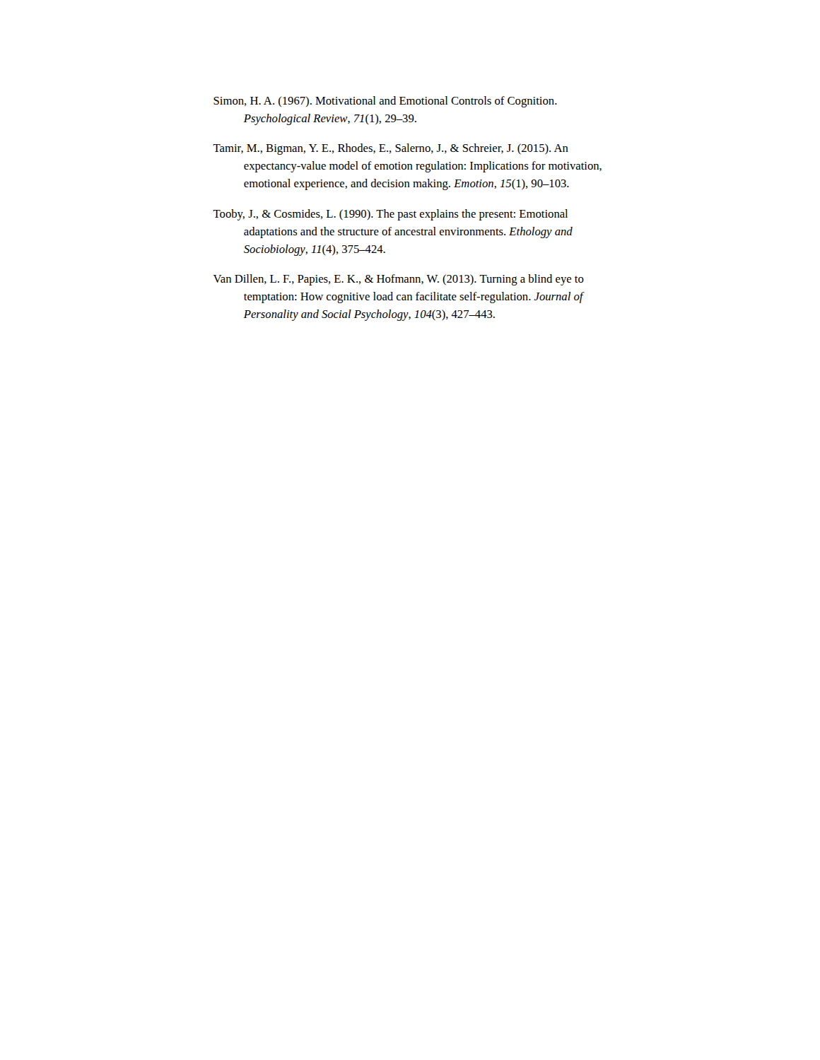Simon, H. A. (1967). Motivational and Emotional Controls of Cognition. Psychological Review, 71(1), 29–39.
Tamir, M., Bigman, Y. E., Rhodes, E., Salerno, J., & Schreier, J. (2015). An expectancy-value model of emotion regulation: Implications for motivation, emotional experience, and decision making. Emotion, 15(1), 90–103.
Tooby, J., & Cosmides, L. (1990). The past explains the present: Emotional adaptations and the structure of ancestral environments. Ethology and Sociobiology, 11(4), 375–424.
Van Dillen, L. F., Papies, E. K., & Hofmann, W. (2013). Turning a blind eye to temptation: How cognitive load can facilitate self-regulation. Journal of Personality and Social Psychology, 104(3), 427–443.